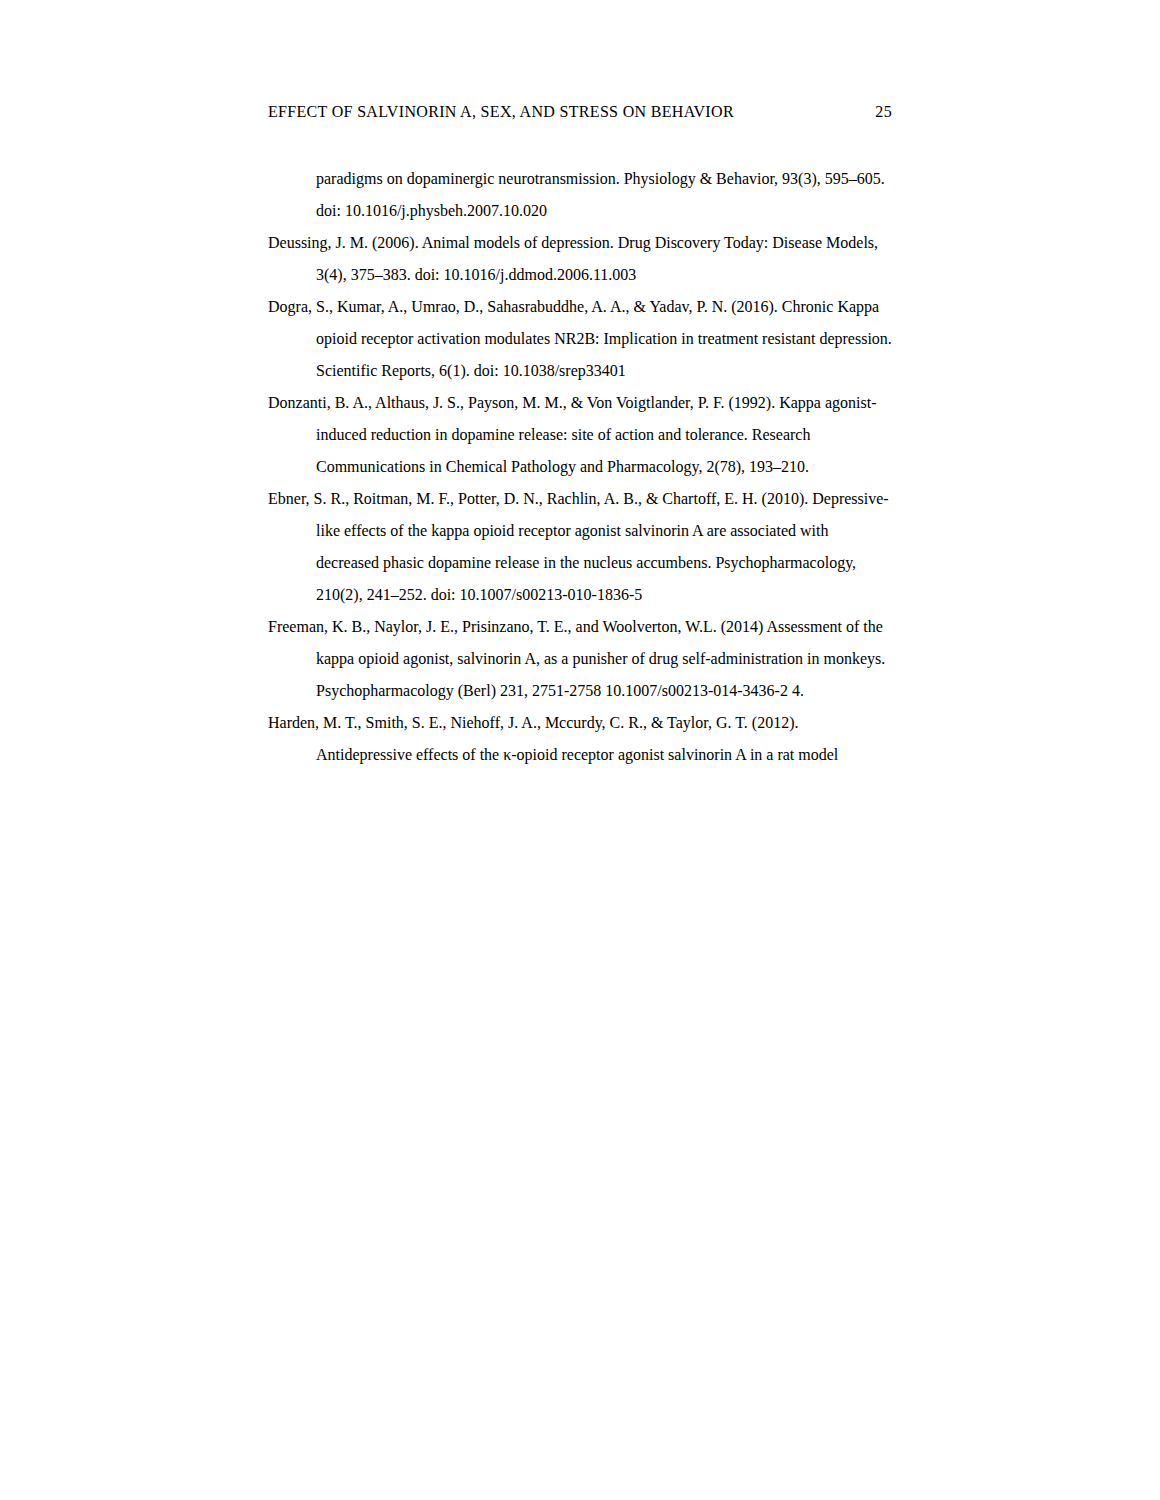Effect of Salvinorin A, Sex, and Stress on Behavior 25
paradigms on dopaminergic neurotransmission. Physiology & Behavior, 93(3), 595–605. doi: 10.1016/j.physbeh.2007.10.020
Deussing, J. M. (2006). Animal models of depression. Drug Discovery Today: Disease Models, 3(4), 375–383. doi: 10.1016/j.ddmod.2006.11.003
Dogra, S., Kumar, A., Umrao, D., Sahasrabuddhe, A. A., & Yadav, P. N. (2016). Chronic Kappa opioid receptor activation modulates NR2B: Implication in treatment resistant depression. Scientific Reports, 6(1). doi: 10.1038/srep33401
Donzanti, B. A., Althaus, J. S., Payson, M. M., & Von Voigtlander, P. F. (1992). Kappa agonist-induced reduction in dopamine release: site of action and tolerance. Research Communications in Chemical Pathology and Pharmacology, 2(78), 193–210.
Ebner, S. R., Roitman, M. F., Potter, D. N., Rachlin, A. B., & Chartoff, E. H. (2010). Depressive-like effects of the kappa opioid receptor agonist salvinorin A are associated with decreased phasic dopamine release in the nucleus accumbens. Psychopharmacology, 210(2), 241–252. doi: 10.1007/s00213-010-1836-5
Freeman, K. B., Naylor, J. E., Prisinzano, T. E., and Woolverton, W.L. (2014) Assessment of the kappa opioid agonist, salvinorin A, as a punisher of drug self-administration in monkeys. Psychopharmacology (Berl) 231, 2751-2758 10.1007/s00213-014-3436-2 4.
Harden, M. T., Smith, S. E., Niehoff, J. A., Mccurdy, C. R., & Taylor, G. T. (2012). Antidepressive effects of the κ-opioid receptor agonist salvinorin A in a rat model